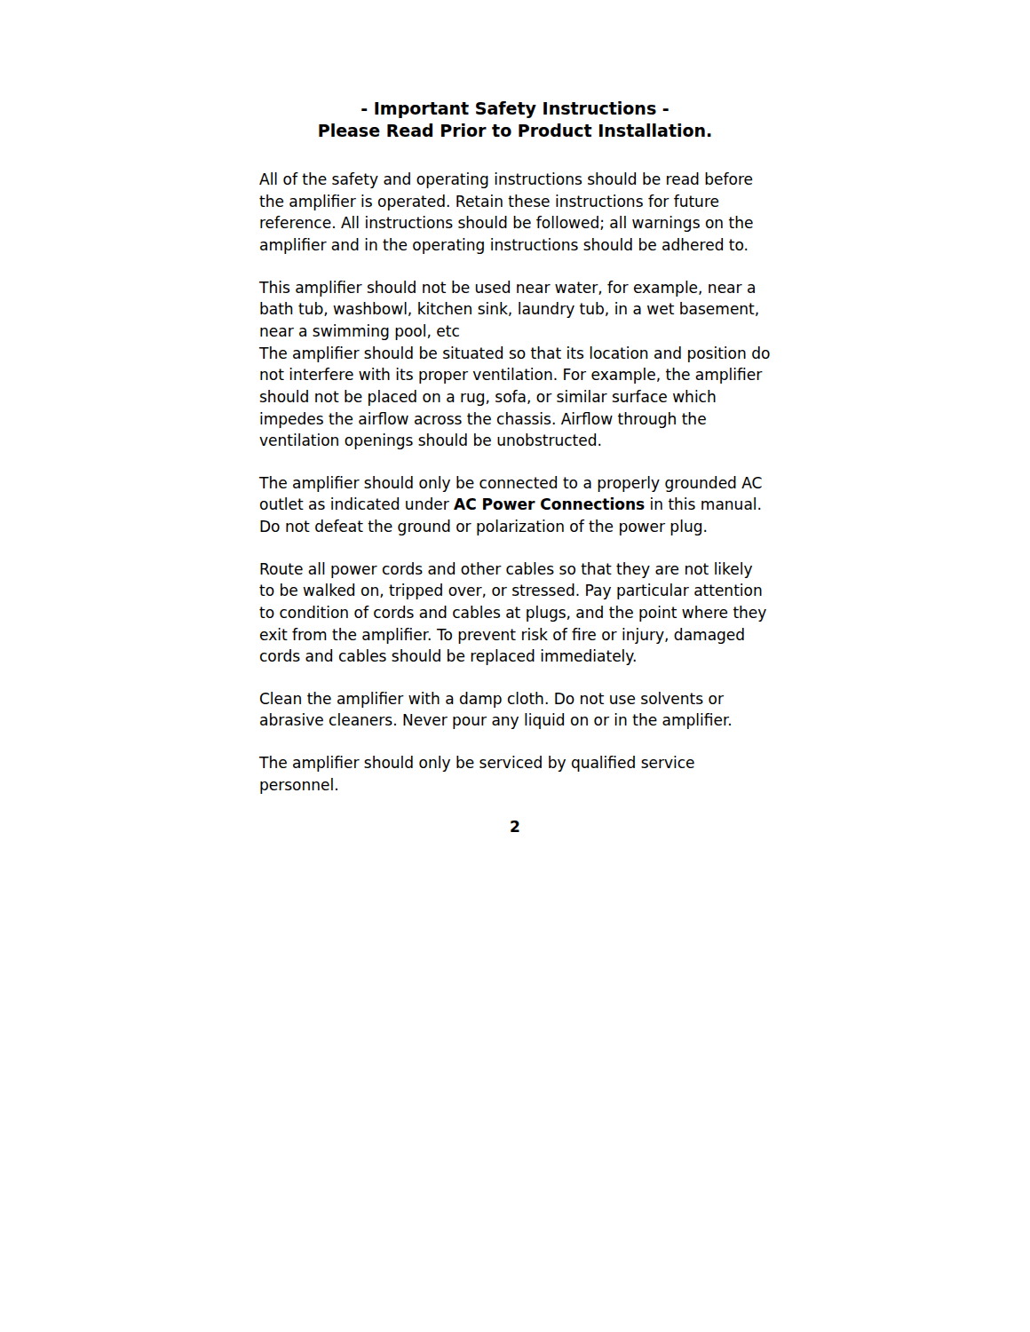- Important Safety Instructions -
Please Read Prior to Product Installation.
All of the safety and operating instructions should be read before the amplifier is operated. Retain these instructions for future reference. All instructions should be followed; all warnings on the amplifier and in the operating instructions should be adhered to.
This amplifier should not be used near water, for example, near a bath tub, washbowl, kitchen sink, laundry tub, in a wet basement, near a swimming pool, etc
The amplifier should be situated so that its location and position do not interfere with its proper ventilation. For example, the amplifier should not be placed on a rug, sofa, or similar surface which impedes the airflow across the chassis. Airflow through the ventilation openings should be unobstructed.
The amplifier should only be connected to a properly grounded AC outlet as indicated under AC Power Connections in this manual. Do not defeat the ground or polarization of the power plug.
Route all power cords and other cables so that they are not likely to be walked on, tripped over, or stressed. Pay particular attention to condition of cords and cables at plugs, and the point where they exit from the amplifier. To prevent risk of fire or injury, damaged cords and cables should be replaced immediately.
Clean the amplifier with a damp cloth. Do not use solvents or abrasive cleaners. Never pour any liquid on or in the amplifier.
The amplifier should only be serviced by qualified service personnel.
2